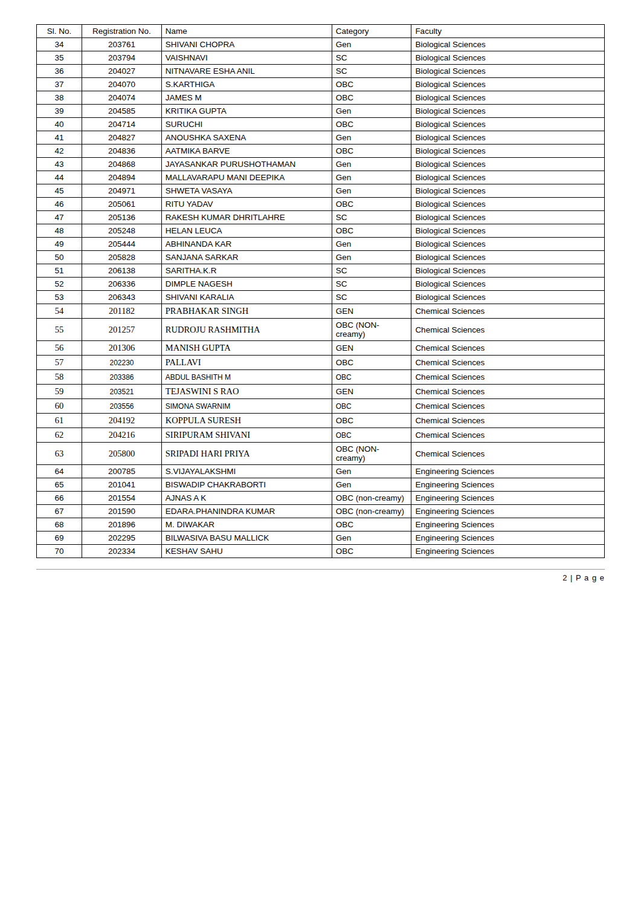| Sl. No. | Registration No. | Name | Category | Faculty |
| --- | --- | --- | --- | --- |
| 34 | 203761 | SHIVANI CHOPRA | Gen | Biological Sciences |
| 35 | 203794 | VAISHNAVI | SC | Biological Sciences |
| 36 | 204027 | NITNAVARE ESHA ANIL | SC | Biological Sciences |
| 37 | 204070 | S.KARTHIGA | OBC | Biological Sciences |
| 38 | 204074 | JAMES M | OBC | Biological Sciences |
| 39 | 204585 | KRITIKA GUPTA | Gen | Biological Sciences |
| 40 | 204714 | SURUCHI | OBC | Biological Sciences |
| 41 | 204827 | ANOUSHKA SAXENA | Gen | Biological Sciences |
| 42 | 204836 | AATMIKA BARVE | OBC | Biological Sciences |
| 43 | 204868 | JAYASANKAR PURUSHOTHAMAN | Gen | Biological Sciences |
| 44 | 204894 | MALLAVARAPU MANI DEEPIKA | Gen | Biological Sciences |
| 45 | 204971 | SHWETA VASAYA | Gen | Biological Sciences |
| 46 | 205061 | RITU YADAV | OBC | Biological Sciences |
| 47 | 205136 | RAKESH KUMAR DHRITLAHRE | SC | Biological Sciences |
| 48 | 205248 | HELAN LEUCA | OBC | Biological Sciences |
| 49 | 205444 | ABHINANDA KAR | Gen | Biological Sciences |
| 50 | 205828 | SANJANA SARKAR | Gen | Biological Sciences |
| 51 | 206138 | SARITHA.K.R | SC | Biological Sciences |
| 52 | 206336 | DIMPLE NAGESH | SC | Biological Sciences |
| 53 | 206343 | SHIVANI KARALIA | SC | Biological Sciences |
| 54 | 201182 | PRABHAKAR SINGH | GEN | Chemical Sciences |
| 55 | 201257 | RUDROJU RASHMITHA | OBC (NON-creamy) | Chemical Sciences |
| 56 | 201306 | MANISH GUPTA | GEN | Chemical Sciences |
| 57 | 202230 | PALLAVI | OBC | Chemical Sciences |
| 58 | 203386 | ABDUL BASHITH M | OBC | Chemical Sciences |
| 59 | 203521 | TEJASWINI S RAO | GEN | Chemical Sciences |
| 60 | 203556 | SIMONA SWARNIM | OBC | Chemical Sciences |
| 61 | 204192 | KOPPULA SURESH | OBC | Chemical Sciences |
| 62 | 204216 | SIRIPURAM SHIVANI | OBC | Chemical Sciences |
| 63 | 205800 | SRIPADI HARI PRIYA | OBC (NON-creamy) | Chemical Sciences |
| 64 | 200785 | S.VIJAYALAKSHMI | Gen | Engineering Sciences |
| 65 | 201041 | BISWADIP CHAKRABORTI | Gen | Engineering Sciences |
| 66 | 201554 | AJNAS A K | OBC (non-creamy) | Engineering Sciences |
| 67 | 201590 | EDARA.PHANINDRA KUMAR | OBC (non-creamy) | Engineering Sciences |
| 68 | 201896 | M. DIWAKAR | OBC | Engineering Sciences |
| 69 | 202295 | BILWASIVA BASU MALLICK | Gen | Engineering Sciences |
| 70 | 202334 | KESHAV SAHU | OBC | Engineering Sciences |
2 | P a g e